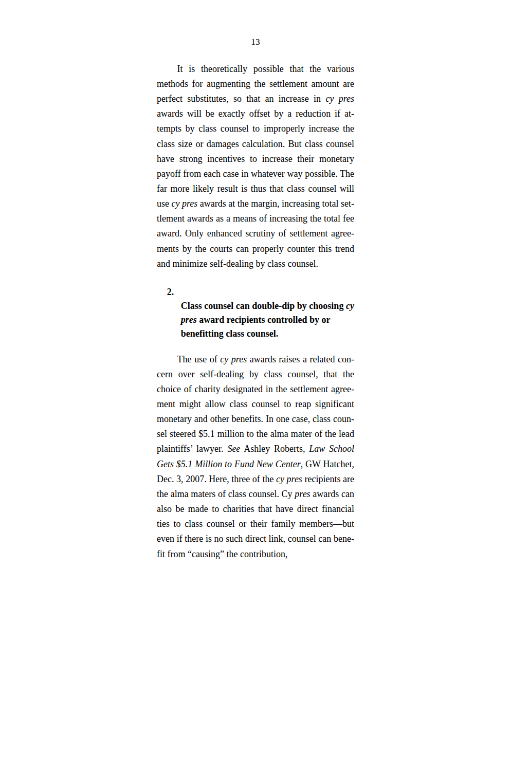13
It is theoretically possible that the various methods for augmenting the settlement amount are perfect substitutes, so that an increase in cy pres awards will be exactly offset by a reduction if attempts by class counsel to improperly increase the class size or damages calculation. But class counsel have strong incentives to increase their monetary payoff from each case in whatever way possible. The far more likely result is thus that class counsel will use cy pres awards at the margin, increasing total settlement awards as a means of increasing the total fee award. Only enhanced scrutiny of settlement agreements by the courts can properly counter this trend and minimize self-dealing by class counsel.
2. Class counsel can double-dip by choosing cy pres award recipients controlled by or benefitting class counsel.
The use of cy pres awards raises a related concern over self-dealing by class counsel, that the choice of charity designated in the settlement agreement might allow class counsel to reap significant monetary and other benefits. In one case, class counsel steered $5.1 million to the alma mater of the lead plaintiffs’ lawyer. See Ashley Roberts, Law School Gets $5.1 Million to Fund New Center, GW Hatchet, Dec. 3, 2007. Here, three of the cy pres recipients are the alma maters of class counsel. Cy pres awards can also be made to charities that have direct financial ties to class counsel or their family members—but even if there is no such direct link, counsel can benefit from “causing” the contribution,